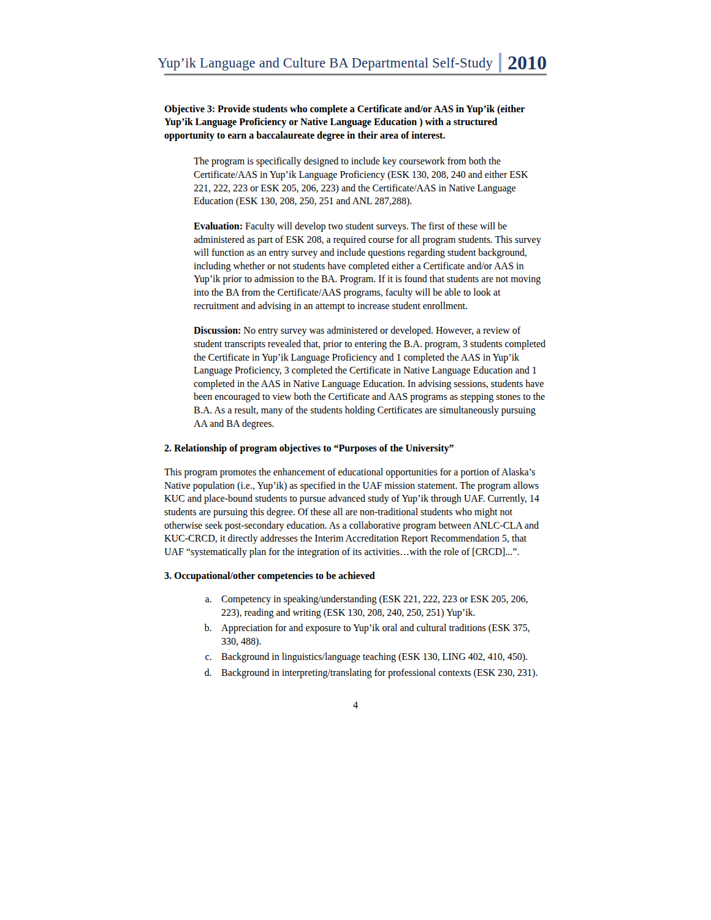Yup’ik Language and Culture BA Departmental Self-Study
2010
Objective 3: Provide students who complete a Certificate and/or AAS in Yup’ik (either Yup’ik Language Proficiency or Native Language Education ) with a structured opportunity to earn a baccalaureate degree in their area of interest.
The program is specifically designed to include key coursework from both the Certificate/AAS in Yup’ik Language Proficiency (ESK 130, 208, 240 and either ESK 221, 222, 223 or ESK 205, 206, 223) and the Certificate/AAS in Native Language Education (ESK 130, 208, 250, 251 and ANL 287,288).
Evaluation: Faculty will develop two student surveys. The first of these will be administered as part of ESK 208, a required course for all program students. This survey will function as an entry survey and include questions regarding student background, including whether or not students have completed either a Certificate and/or AAS in Yup’ik prior to admission to the BA. Program. If it is found that students are not moving into the BA from the Certificate/AAS programs, faculty will be able to look at recruitment and advising in an attempt to increase student enrollment.
Discussion: No entry survey was administered or developed. However, a review of student transcripts revealed that, prior to entering the B.A. program, 3 students completed the Certificate in Yup’ik Language Proficiency and 1 completed the AAS in Yup’ik Language Proficiency, 3 completed the Certificate in Native Language Education and 1 completed in the AAS in Native Language Education. In advising sessions, students have been encouraged to view both the Certificate and AAS programs as stepping stones to the B.A. As a result, many of the students holding Certificates are simultaneously pursuing AA and BA degrees.
2. Relationship of program objectives to “Purposes of the University”
This program promotes the enhancement of educational opportunities for a portion of Alaska’s Native population (i.e., Yup’ik) as specified in the UAF mission statement. The program allows KUC and place-bound students to pursue advanced study of Yup’ik through UAF. Currently, 14 students are pursuing this degree. Of these all are non-traditional students who might not otherwise seek post-secondary education. As a collaborative program between ANLC-CLA and KUC-CRCD, it directly addresses the Interim Accreditation Report Recommendation 5, that UAF “systematically plan for the integration of its activities…with the role of [CRCD]...”.
3. Occupational/other competencies to be achieved
Competency in speaking/understanding (ESK 221, 222, 223 or ESK 205, 206, 223), reading and writing (ESK 130, 208, 240, 250, 251) Yup’ik.
Appreciation for and exposure to Yup’ik oral and cultural traditions (ESK 375, 330, 488).
Background in linguistics/language teaching (ESK 130, LING 402, 410, 450).
Background in interpreting/translating for professional contexts (ESK 230, 231).
4